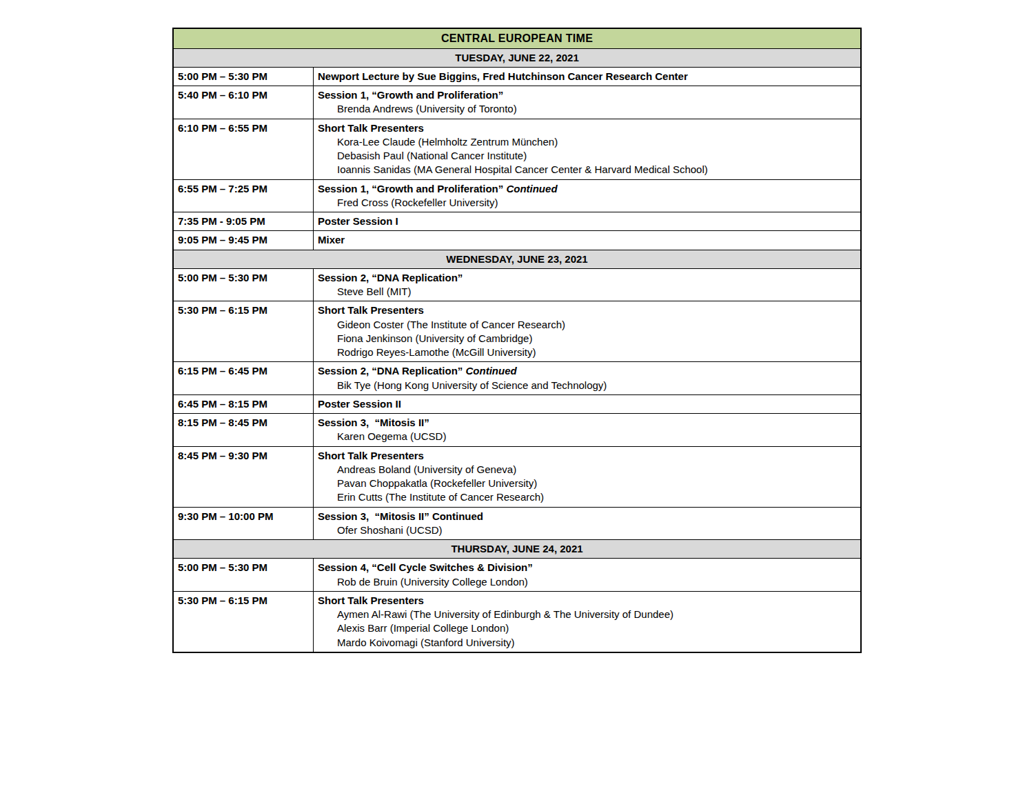| CENTRAL EUROPEAN TIME |
| TUESDAY, JUNE 22, 2021 |
| 5:00 PM – 5:30 PM | Newport Lecture by Sue Biggins, Fred Hutchinson Cancer Research Center |
| 5:40 PM – 6:10 PM | Session 1, “Growth and Proliferation” Brenda Andrews (University of Toronto) |
| 6:10 PM – 6:55 PM | Short Talk Presenters Kora-Lee Claude (Helmholtz Zentrum München) Debasish Paul (National Cancer Institute) Ioannis Sanidas (MA General Hospital Cancer Center & Harvard Medical School) |
| 6:55 PM – 7:25 PM | Session 1, “Growth and Proliferation” Continued Fred Cross (Rockefeller University) |
| 7:35 PM - 9:05 PM | Poster Session I |
| 9:05 PM – 9:45 PM | Mixer |
| WEDNESDAY, JUNE 23, 2021 |
| 5:00 PM – 5:30 PM | Session 2, “DNA Replication” Steve Bell (MIT) |
| 5:30 PM – 6:15 PM | Short Talk Presenters Gideon Coster (The Institute of Cancer Research) Fiona Jenkinson (University of Cambridge) Rodrigo Reyes-Lamothe (McGill University) |
| 6:15 PM – 6:45 PM | Session 2, “DNA Replication” Continued Bik Tye (Hong Kong University of Science and Technology) |
| 6:45 PM – 8:15 PM | Poster Session II |
| 8:15 PM – 8:45 PM | Session 3, “Mitosis II” Karen Oegema (UCSD) |
| 8:45 PM – 9:30 PM | Short Talk Presenters Andreas Boland (University of Geneva) Pavan Choppakatla (Rockefeller University) Erin Cutts (The Institute of Cancer Research) |
| 9:30 PM – 10:00 PM | Session 3, “Mitosis II” Continued Ofer Shoshani (UCSD) |
| THURSDAY, JUNE 24, 2021 |
| 5:00 PM – 5:30 PM | Session 4, “Cell Cycle Switches & Division” Rob de Bruin (University College London) |
| 5:30 PM – 6:15 PM | Short Talk Presenters Aymen Al-Rawi (The University of Edinburgh & The University of Dundee) Alexis Barr (Imperial College London) Mardo Koivomagi (Stanford University) |